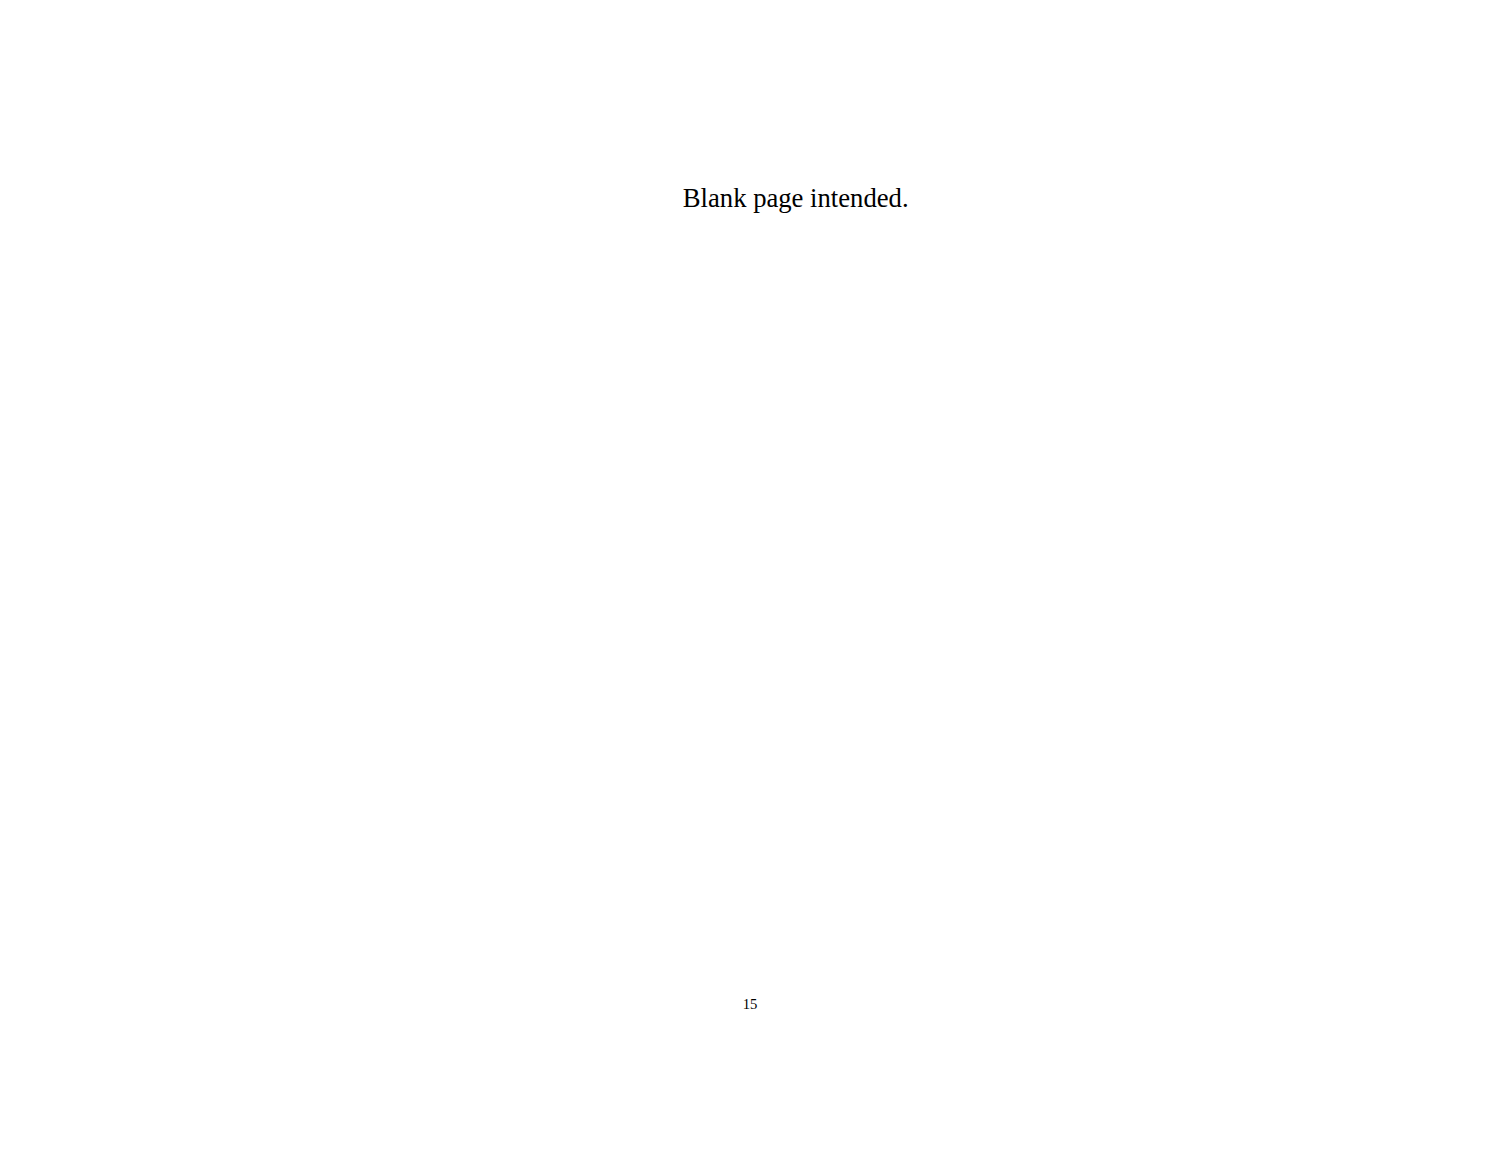Blank page intended.
15